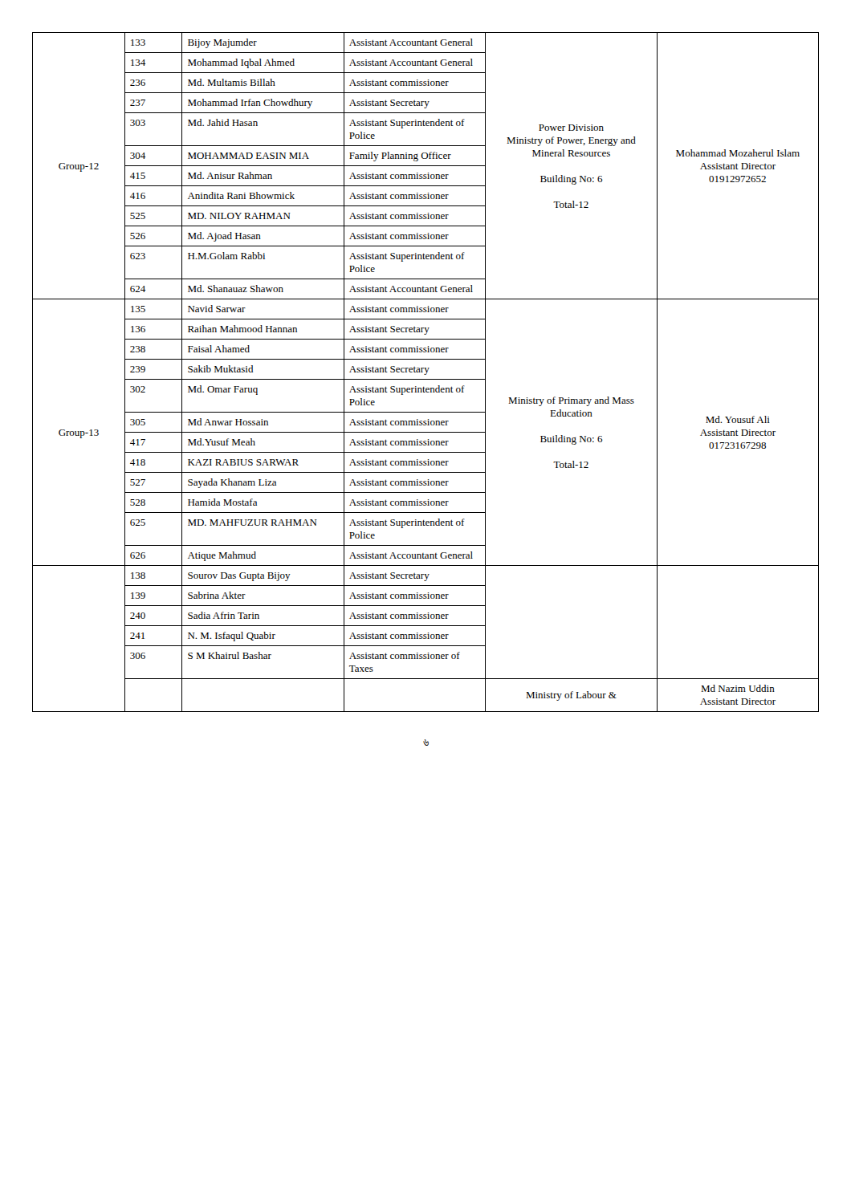| Group-12 | 133 | Bijoy Majumder | Assistant Accountant General | Power Division Ministry of Power, Energy and Mineral Resources Building No: 6 Total-12 | Mohammad Mozaherul Islam Assistant Director 01912972652 |
| 134 | Mohammad Iqbal Ahmed | Assistant Accountant General |
| 236 | Md. Multamis Billah | Assistant commissioner |
| 237 | Mohammad Irfan Chowdhury | Assistant Secretary |
| 303 | Md. Jahid Hasan | Assistant Superintendent of Police |
| 304 | MOHAMMAD EASIN MIA | Family Planning Officer |
| 415 | Md. Anisur Rahman | Assistant commissioner |
| 416 | Anindita Rani Bhowmick | Assistant commissioner |
| 525 | MD. NILOY RAHMAN | Assistant commissioner |
| 526 | Md. Ajoad Hasan | Assistant commissioner |
| 623 | H.M.Golam Rabbi | Assistant Superintendent of Police |
| 624 | Md. Shanauaz Shawon | Assistant Accountant General |
| Group-13 | 135 | Navid Sarwar | Assistant commissioner | Ministry of Primary and Mass Education Building No: 6 Total-12 | Md. Yousuf Ali Assistant Director 01723167298 |
| 136 | Raihan Mahmood Hannan | Assistant Secretary |
| 238 | Faisal Ahamed | Assistant commissioner |
| 239 | Sakib Muktasid | Assistant Secretary |
| 302 | Md. Omar Faruq | Assistant Superintendent of Police |
| 305 | Md Anwar Hossain | Assistant commissioner |
| 417 | Md.Yusuf Meah | Assistant commissioner |
| 418 | KAZI RABIUS SARWAR | Assistant commissioner |
| 527 | Sayada Khanam Liza | Assistant commissioner |
| 528 | Hamida Mostafa | Assistant commissioner |
| 625 | MD. MAHFUZUR RAHMAN | Assistant Superintendent of Police |
| 626 | Atique Mahmud | Assistant Accountant General |
| | 138 | Sourov Das Gupta Bijoy | Assistant Secretary | | |
| 139 | Sabrina Akter | Assistant commissioner |
| 240 | Sadia Afrin Tarin | Assistant commissioner |
| 241 | N. M. Isfaqul Quabir | Assistant commissioner |
| 306 | S M Khairul Bashar | Assistant commissioner of Taxes |
| | | | Ministry of Labour & | Md Nazim Uddin Assistant Director |
৬